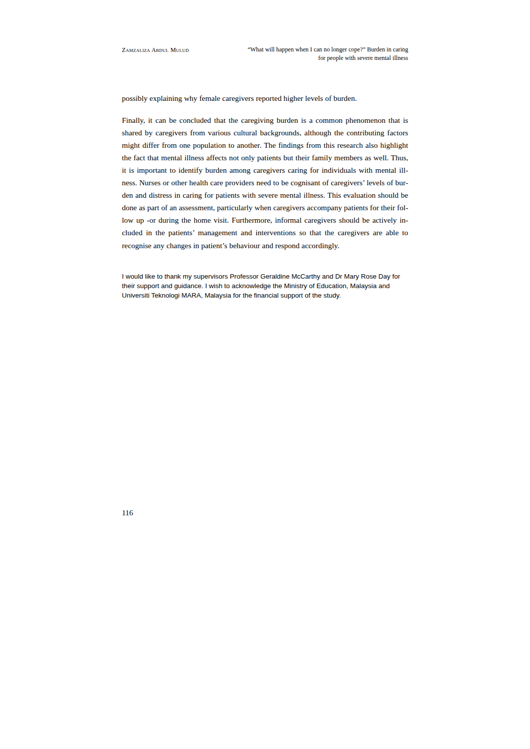Zamzaliza Abdul Mulud
“What will happen when I can no longer cope?” Burden in caring
for people with severe mental illness
possibly explaining why female caregivers reported higher levels of burden.
Finally, it can be concluded that the caregiving burden is a common phenomenon that is shared by caregivers from various cultural backgrounds, although the contributing factors might differ from one population to another. The findings from this research also highlight the fact that mental illness affects not only patients but their family members as well. Thus, it is important to identify burden among caregivers caring for individuals with mental illness. Nurses or other health care providers need to be cognisant of caregivers’ levels of burden and distress in caring for patients with severe mental illness. This evaluation should be done as part of an assessment, particularly when caregivers accompany patients for their follow up -or during the home visit. Furthermore, informal caregivers should be actively included in the patients’ management and interventions so that the caregivers are able to recognise any changes in patient’s behaviour and respond accordingly.
I would like to thank my supervisors Professor Geraldine McCarthy and Dr Mary Rose Day for their support and guidance. I wish to acknowledge the Ministry of Education, Malaysia and Universiti Teknologi MARA, Malaysia for the financial support of the study.
116